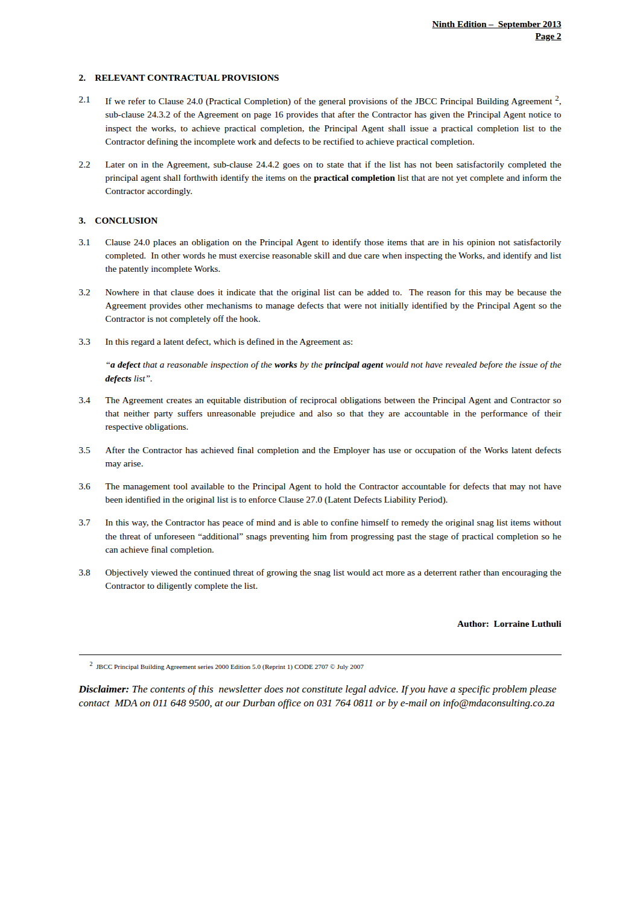Ninth Edition – September 2013 Page 2
2. Relevant Contractual Provisions
2.1
If we refer to Clause 24.0 (Practical Completion) of the general provisions of the JBCC Principal Building Agreement 2, sub-clause 24.3.2 of the Agreement on page 16 provides that after the Contractor has given the Principal Agent notice to inspect the works, to achieve practical completion, the Principal Agent shall issue a practical completion list to the Contractor defining the incomplete work and defects to be rectified to achieve practical completion.
2.2
Later on in the Agreement, sub-clause 24.4.2 goes on to state that if the list has not been satisfactorily completed the principal agent shall forthwith identify the items on the practical completion list that are not yet complete and inform the Contractor accordingly.
3. Conclusion
3.1
Clause 24.0 places an obligation on the Principal Agent to identify those items that are in his opinion not satisfactorily completed. In other words he must exercise reasonable skill and due care when inspecting the Works, and identify and list the patently incomplete Works.
3.2
Nowhere in that clause does it indicate that the original list can be added to. The reason for this may be because the Agreement provides other mechanisms to manage defects that were not initially identified by the Principal Agent so the Contractor is not completely off the hook.
3.3
In this regard a latent defect, which is defined in the Agreement as:
“a defect that a reasonable inspection of the works by the principal agent would not have revealed before the issue of the defects list”.
3.4
The Agreement creates an equitable distribution of reciprocal obligations between the Principal Agent and Contractor so that neither party suffers unreasonable prejudice and also so that they are accountable in the performance of their respective obligations.
3.5
After the Contractor has achieved final completion and the Employer has use or occupation of the Works latent defects may arise.
3.6
The management tool available to the Principal Agent to hold the Contractor accountable for defects that may not have been identified in the original list is to enforce Clause 27.0 (Latent Defects Liability Period).
3.7
In this way, the Contractor has peace of mind and is able to confine himself to remedy the original snag list items without the threat of unforeseen “additional” snags preventing him from progressing past the stage of practical completion so he can achieve final completion.
3.8
Objectively viewed the continued threat of growing the snag list would act more as a deterrent rather than encouraging the Contractor to diligently complete the list.
Author: Lorraine Luthuli
2 JBCC Principal Building Agreement series 2000 Edition 5.0 (Reprint 1) CODE 2707 © July 2007
Disclaimer: The contents of this newsletter does not constitute legal advice. If you have a specific problem please contact MDA on 011 648 9500, at our Durban office on 031 764 0811 or by e-mail on info@mdaconsulting.co.za